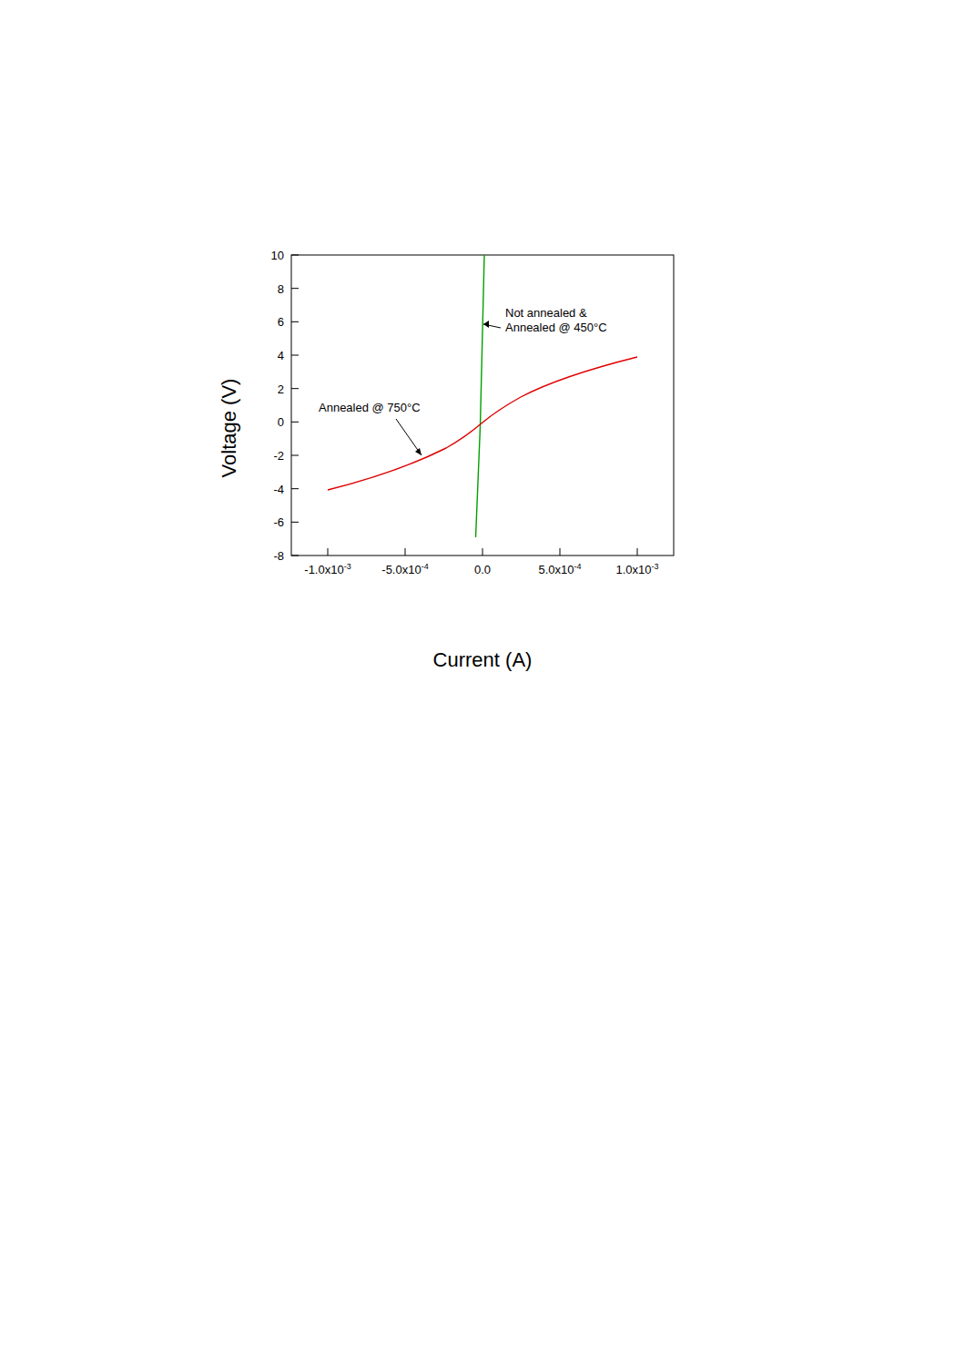Voltage (V)
10 8 6 4 2 0 -2 -4 -6 -8 -1.0x10-3 -5.0x10-4 0.0 5.0x10-4 1.0x10-3 Not annealed & Annealed @ 450°C Annealed @ 750°C
Current (A)